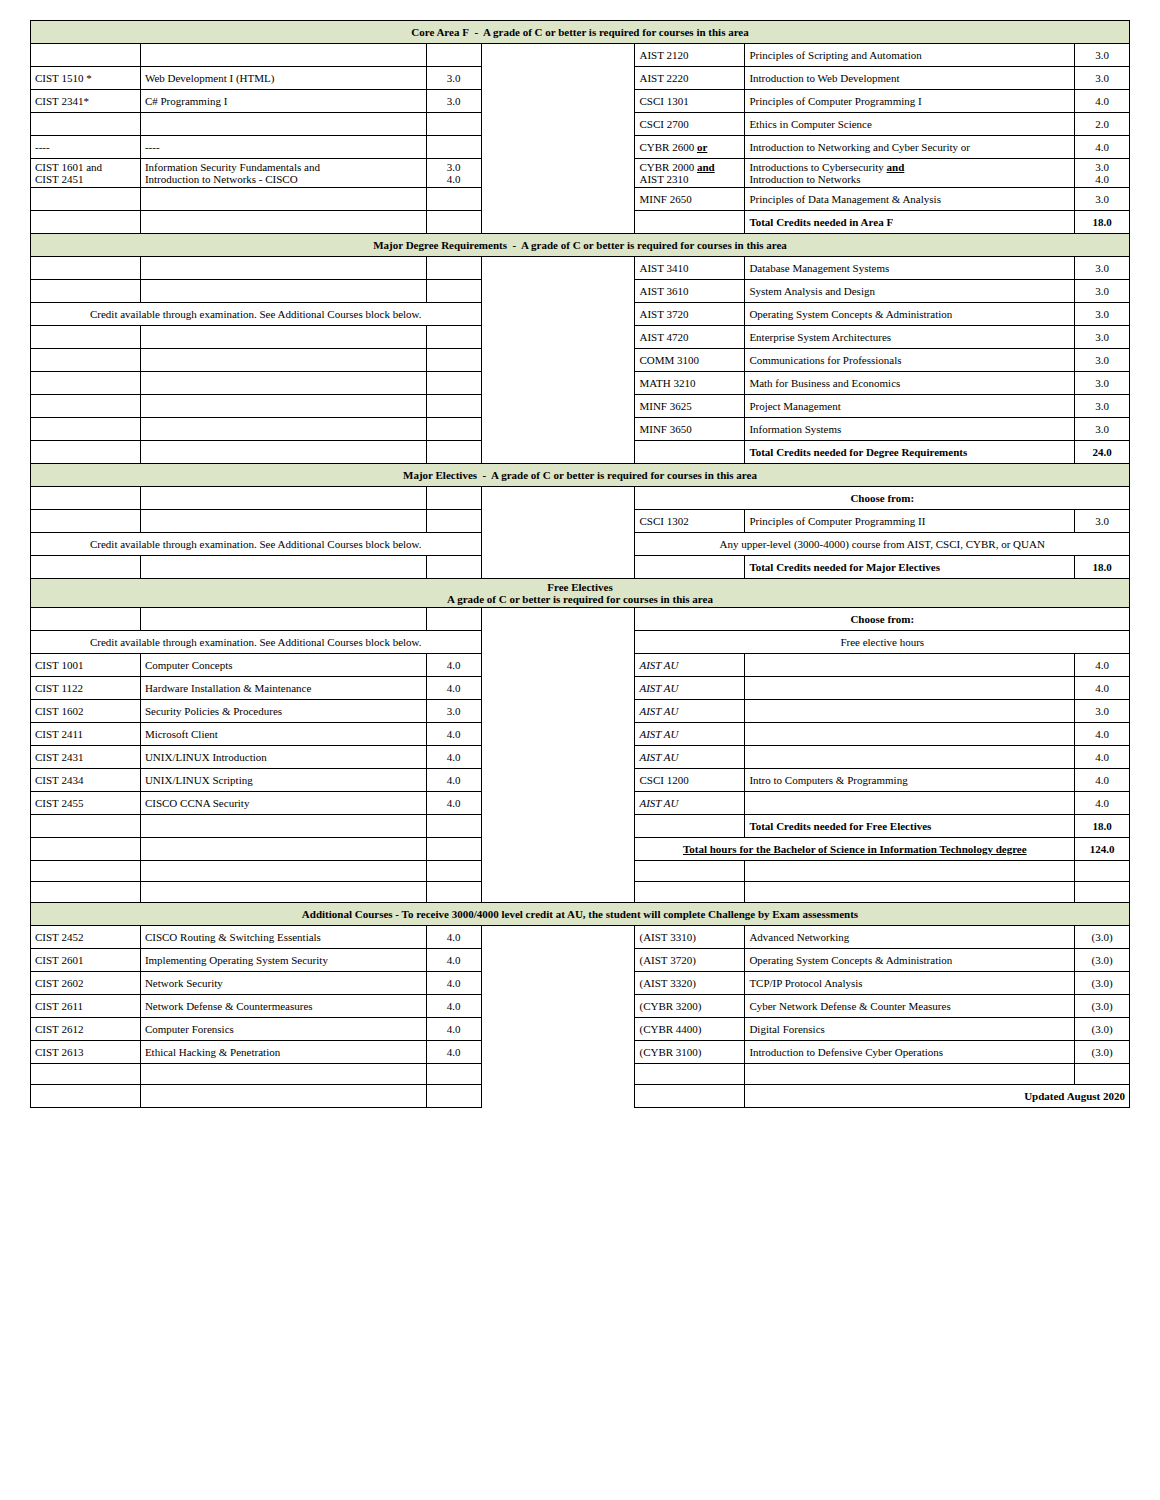| Core Area F - A grade of C or better is required for courses in this area |
| | | | | AIST 2120 | Principles of Scripting and Automation | 3.0 |
| CIST 1510 * | Web Development I (HTML) | 3.0 | | AIST 2220 | Introduction to Web Development | 3.0 |
| CIST 2341* | C# Programming I | 3.0 | | CSCI 1301 | Principles of Computer Programming I | 4.0 |
| | | | | CSCI 2700 | Ethics in Computer Science | 2.0 |
| ---- | ---- | | | CYBR 2600 or | Introduction to Networking and Cyber Security or | 4.0 |
| CIST 1601 and CIST 2451 | Information Security Fundamentals and Introduction to Networks - CISCO | 3.0 4.0 | | CYBR 2000 and AIST 2310 | Introductions to Cybersecurity and Introduction to Networks | 3.0 4.0 |
| | | | | MINF 2650 | Principles of Data Management & Analysis | 3.0 |
| | | | | | Total Credits needed in Area F | 18.0 |
| Major Degree Requirements - A grade of C or better is required for courses in this area |
| | | | | AIST 3410 | Database Management Systems | 3.0 |
| | | | | AIST 3610 | System Analysis and Design | 3.0 |
| Credit available through examination. See Additional Courses block below. | | AIST 3720 | Operating System Concepts & Administration | 3.0 |
| | | | | AIST 4720 | Enterprise System Architectures | 3.0 |
| | | | | COMM 3100 | Communications for Professionals | 3.0 |
| | | | | MATH 3210 | Math for Business and Economics | 3.0 |
| | | | | MINF 3625 | Project Management | 3.0 |
| | | | | MINF 3650 | Information Systems | 3.0 |
| | | | | | Total Credits needed for Degree Requirements | 24.0 |
| Major Electives - A grade of C or better is required for courses in this area |
| | | | | Choose from: |
| | | | | CSCI 1302 | Principles of Computer Programming II | 3.0 |
| Credit available through examination. See Additional Courses block below. | | Any upper-level (3000-4000) course from AIST, CSCI, CYBR, or QUAN |
| | | | | | Total Credits needed for Major Electives | 18.0 |
| Free Electives A grade of C or better is required for courses in this area |
| | | | | Choose from: |
| Credit available through examination. See Additional Courses block below. | | Free elective hours |
| CIST 1001 | Computer Concepts | 4.0 | | AIST AU | | 4.0 |
| CIST 1122 | Hardware Installation & Maintenance | 4.0 | | AIST AU | | 4.0 |
| CIST 1602 | Security Policies & Procedures | 3.0 | | AIST AU | | 3.0 |
| CIST 2411 | Microsoft Client | 4.0 | | AIST AU | | 4.0 |
| CIST 2431 | UNIX/LINUX Introduction | 4.0 | | AIST AU | | 4.0 |
| CIST 2434 | UNIX/LINUX Scripting | 4.0 | | CSCI 1200 | Intro to Computers & Programming | 4.0 |
| CIST 2455 | CISCO CCNA Security | 4.0 | | AIST AU | | 4.0 |
| | | | | | Total Credits needed for Free Electives | 18.0 |
| | | | | Total hours for the Bachelor of Science in Information Technology degree | 124.0 |
| Additional Courses - To receive 3000/4000 level credit at AU, the student will complete Challenge by Exam assessments |
| CIST 2452 | CISCO Routing & Switching Essentials | 4.0 | | (AIST 3310) | Advanced Networking | (3.0) |
| CIST 2601 | Implementing Operating System Security | 4.0 | | (AIST 3720) | Operating System Concepts & Administration | (3.0) |
| CIST 2602 | Network Security | 4.0 | | (AIST 3320) | TCP/IP Protocol Analysis | (3.0) |
| CIST 2611 | Network Defense & Countermeasures | 4.0 | | (CYBR 3200) | Cyber Network Defense & Counter Measures | (3.0) |
| CIST 2612 | Computer Forensics | 4.0 | | (CYBR 4400) | Digital Forensics | (3.0) |
| CIST 2613 | Ethical Hacking & Penetration | 4.0 | | (CYBR 3100) | Introduction to Defensive Cyber Operations | (3.0) |
| | | | | | Updated August 2020 |